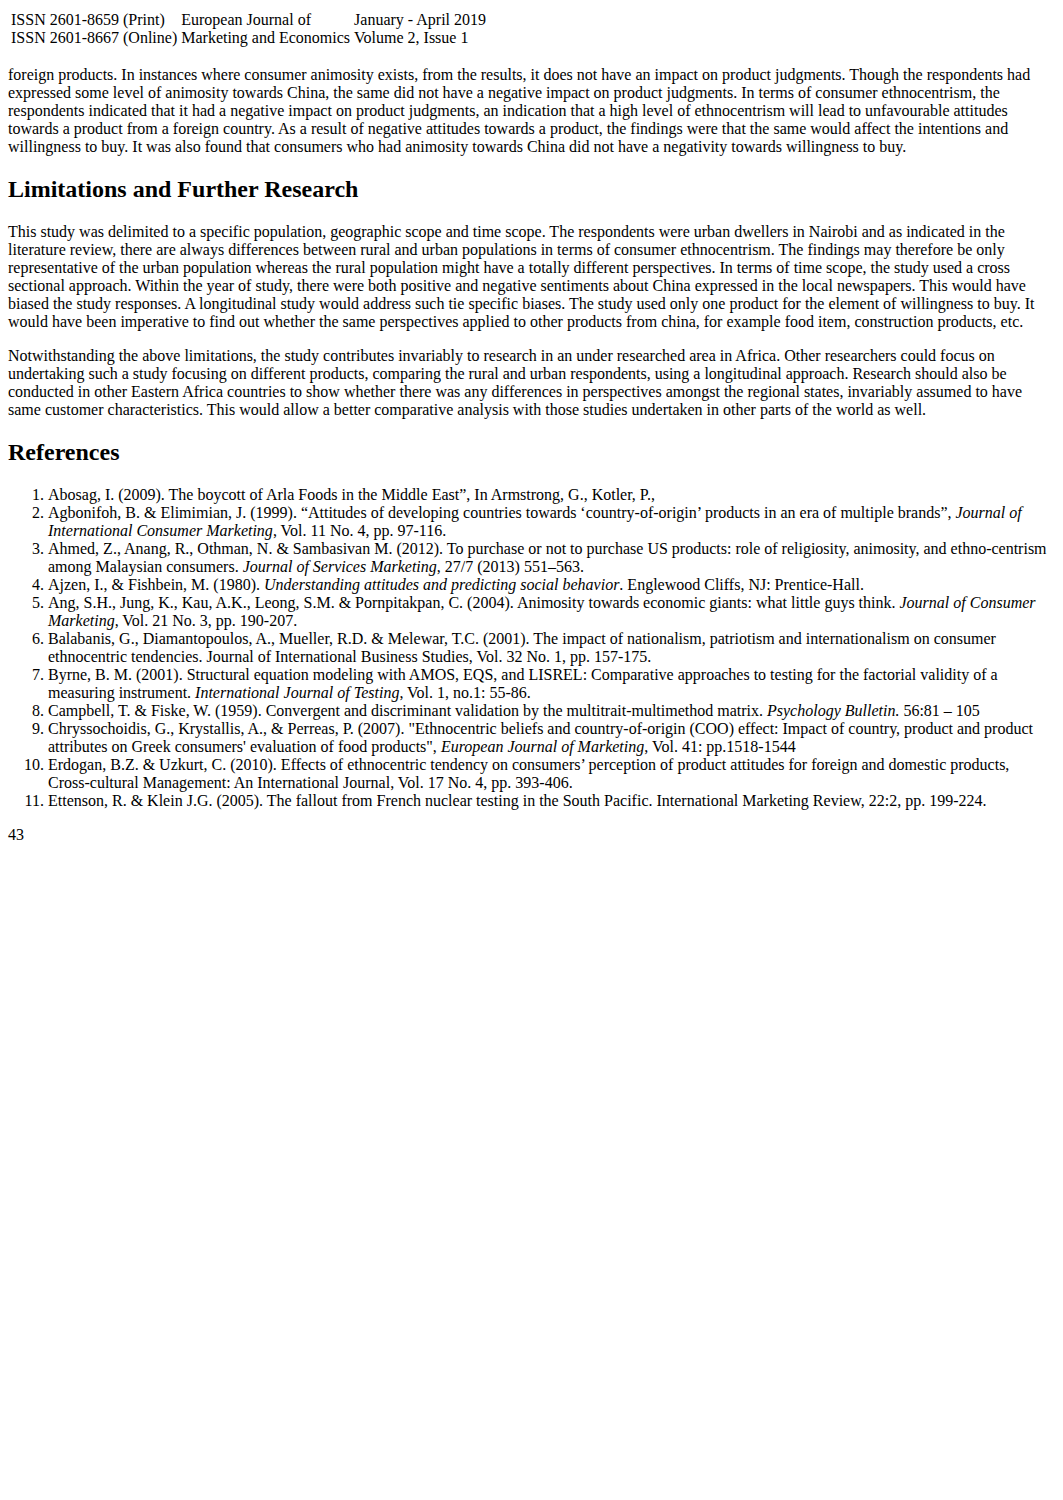| ISSN 2601-8659 (Print) ISSN 2601-8667 (Online) | European Journal of Marketing and Economics | January - April 2019 Volume 2, Issue 1 |
foreign products. In instances where consumer animosity exists, from the results, it does not have an impact on product judgments. Though the respondents had expressed some level of animosity towards China, the same did not have a negative impact on product judgments. In terms of consumer ethnocentrism, the respondents indicated that it had a negative impact on product judgments, an indication that a high level of ethnocentrism will lead to unfavourable attitudes towards a product from a foreign country. As a result of negative attitudes towards a product, the findings were that the same would affect the intentions and willingness to buy. It was also found that consumers who had animosity towards China did not have a negativity towards willingness to buy.
Limitations and Further Research
This study was delimited to a specific population, geographic scope and time scope. The respondents were urban dwellers in Nairobi and as indicated in the literature review, there are always differences between rural and urban populations in terms of consumer ethnocentrism. The findings may therefore be only representative of the urban population whereas the rural population might have a totally different perspectives. In terms of time scope, the study used a cross sectional approach. Within the year of study, there were both positive and negative sentiments about China expressed in the local newspapers. This would have biased the study responses. A longitudinal study would address such tie specific biases. The study used only one product for the element of willingness to buy. It would have been imperative to find out whether the same perspectives applied to other products from china, for example food item, construction products, etc.
Notwithstanding the above limitations, the study contributes invariably to research in an under researched area in Africa. Other researchers could focus on undertaking such a study focusing on different products, comparing the rural and urban respondents, using a longitudinal approach. Research should also be conducted in other Eastern Africa countries to show whether there was any differences in perspectives amongst the regional states, invariably assumed to have same customer characteristics. This would allow a better comparative analysis with those studies undertaken in other parts of the world as well.
References
Abosag, I. (2009). The boycott of Arla Foods in the Middle East”, In Armstrong, G., Kotler, P.,
Agbonifoh, B. & Elimimian, J. (1999). “Attitudes of developing countries towards ‘country-of-origin’ products in an era of multiple brands”, Journal of International Consumer Marketing, Vol. 11 No. 4, pp. 97-116.
Ahmed, Z., Anang, R., Othman, N. & Sambasivan M. (2012). To purchase or not to purchase US products: role of religiosity, animosity, and ethno-centrism among Malaysian consumers. Journal of Services Marketing, 27/7 (2013) 551–563.
Ajzen, I., & Fishbein, M. (1980). Understanding attitudes and predicting social behavior. Englewood Cliffs, NJ: Prentice-Hall.
Ang, S.H., Jung, K., Kau, A.K., Leong, S.M. & Pornpitakpan, C. (2004). Animosity towards economic giants: what little guys think. Journal of Consumer Marketing, Vol. 21 No. 3, pp. 190-207.
Balabanis, G., Diamantopoulos, A., Mueller, R.D. & Melewar, T.C. (2001). The impact of nationalism, patriotism and internationalism on consumer ethnocentric tendencies. Journal of International Business Studies, Vol. 32 No. 1, pp. 157-175.
Byrne, B. M. (2001). Structural equation modeling with AMOS, EQS, and LISREL: Comparative approaches to testing for the factorial validity of a measuring instrument. International Journal of Testing, Vol. 1, no.1: 55-86.
Campbell, T. & Fiske, W. (1959). Convergent and discriminant validation by the multitrait-multimethod matrix. Psychology Bulletin. 56:81 – 105
Chryssochoidis, G., Krystallis, A., & Perreas, P. (2007). "Ethnocentric beliefs and country‐of‐origin (COO) effect: Impact of country, product and product attributes on Greek consumers' evaluation of food products", European Journal of Marketing, Vol. 41: pp.1518-1544
Erdogan, B.Z. & Uzkurt, C. (2010). Effects of ethnocentric tendency on consumers’ perception of product attitudes for foreign and domestic products, Cross-cultural Management: An International Journal, Vol. 17 No. 4, pp. 393-406.
Ettenson, R. & Klein J.G. (2005). The fallout from French nuclear testing in the South Pacific. International Marketing Review, 22:2, pp. 199-224.
43